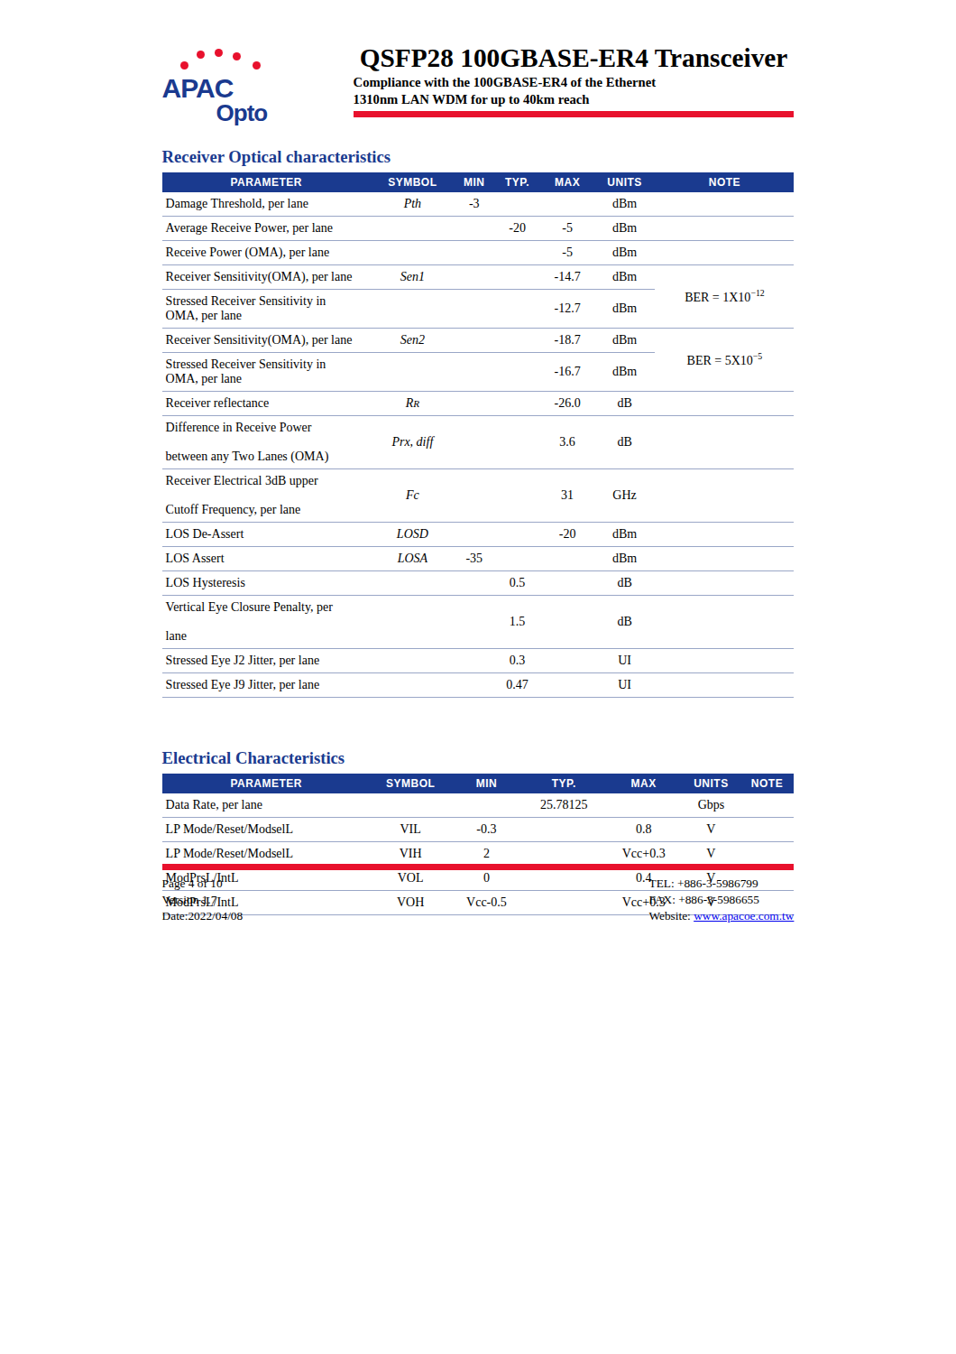APAC Opto
QSFP28 100GBASE-ER4 Transceiver
Compliance with the 100GBASE-ER4 of the Ethernet
1310nm LAN WDM for up to 40km reach
Receiver Optical characteristics
| PARAMETER | SYMBOL | MIN | TYP. | MAX | UNITS | NOTE |
| --- | --- | --- | --- | --- | --- | --- |
| Damage Threshold, per lane | Pth | -3 | | | dBm | |
| Average Receive Power, per lane | | | -20 | -5 | dBm | |
| Receive Power (OMA), per lane | | | | -5 | dBm | |
| Receiver Sensitivity(OMA), per lane | Sen1 | | | -14.7 | dBm | BER = 1X10 −12 |
| Stressed Receiver Sensitivity in OMA, per lane | | | | -12.7 | dBm |
| Receiver Sensitivity(OMA), per lane | Sen2 | | | -18.7 | dBm | BER = 5X10 −5 |
| Stressed Receiver Sensitivity in OMA, per lane | | | | -16.7 | dBm |
| Receiver reflectance | R R | | | -26.0 | dB | |
| Difference in Receive Power between any Two Lanes (OMA) | Prx, diff | | | 3.6 | dB | |
| Receiver Electrical 3dB upper Cutoff Frequency, per lane | Fc | | | 31 | GHz | |
| LOS De-Assert | LOSD | | | -20 | dBm | |
| LOS Assert | LOSA | -35 | | | dBm | |
| LOS Hysteresis | | | 0.5 | | dB | |
| Vertical Eye Closure Penalty, per lane | | | 1.5 | | dB | |
| Stressed Eye J2 Jitter, per lane | | | 0.3 | | UI | |
| Stressed Eye J9 Jitter, per lane | | | 0.47 | | UI | |
Electrical Characteristics
| PARAMETER | SYMBOL | MIN | TYP. | MAX | UNITS | NOTE |
| --- | --- | --- | --- | --- | --- | --- |
| Data Rate, per lane | | | 25.78125 | | Gbps | |
| LP Mode/Reset/ModselL | VIL | -0.3 | | 0.8 | V | |
| LP Mode/Reset/ModselL | VIH | 2 | | Vcc+0.3 | V | |
| ModPrsL/IntL | VOL | 0 | | 0.4 | V | |
| ModPrsL/IntL | VOH | Vcc-0.5 | | Vcc+0.3 | V | |
Page 4 of 10
Version 1.7
Date:2022/04/08
TEL: +886-3-5986799
FAX: +886-3-5986655
Website: www.apacoe.com.tw